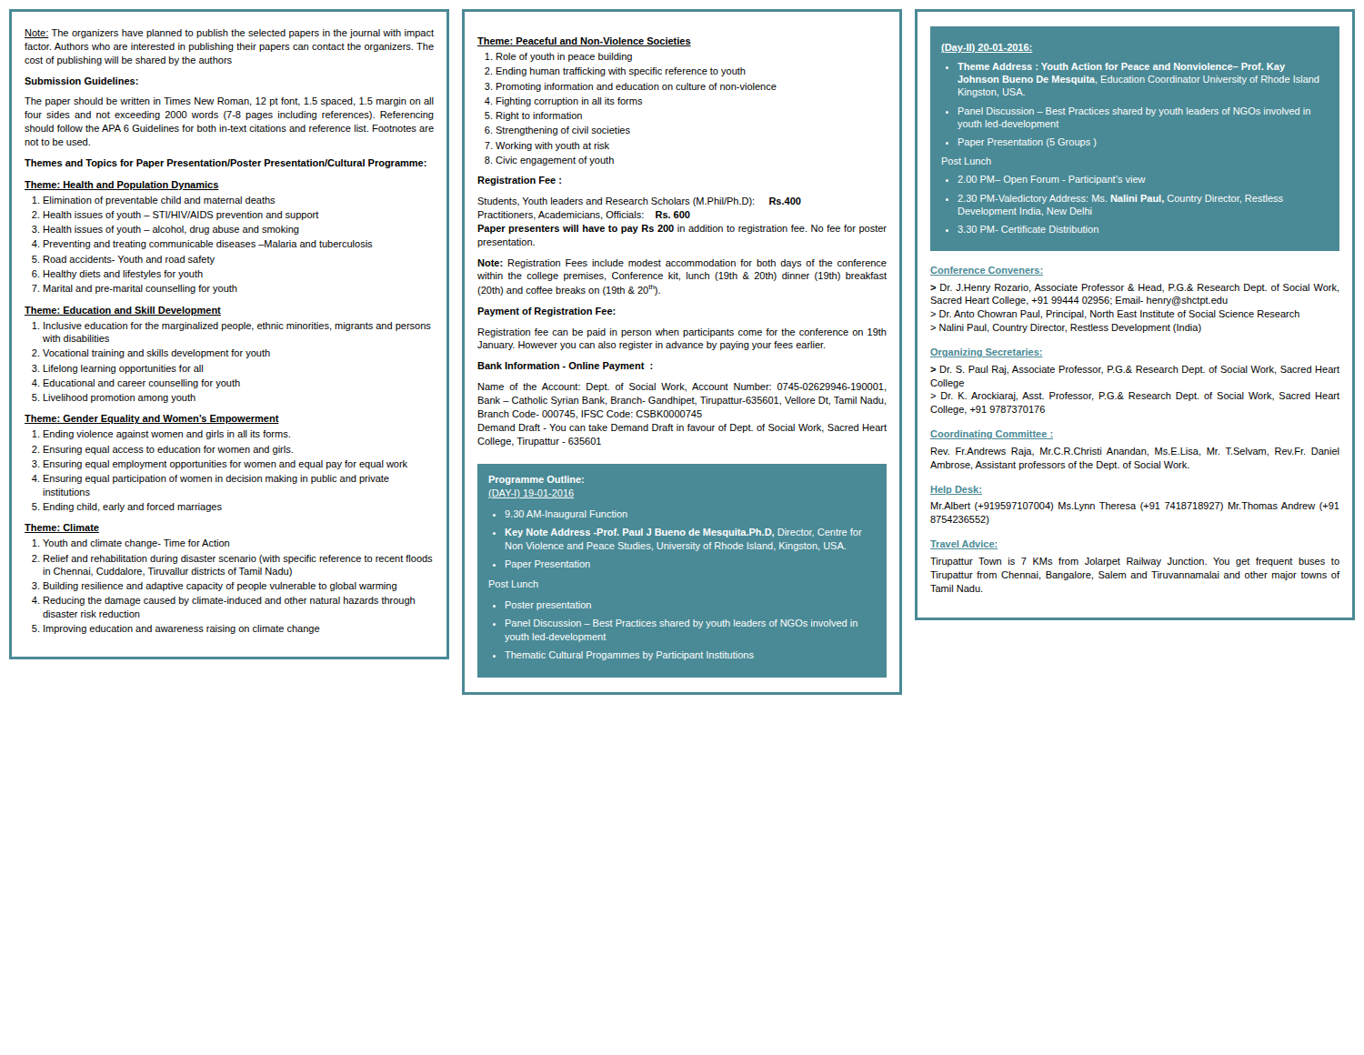Note: The organizers have planned to publish the selected papers in the journal with impact factor. Authors who are interested in publishing their papers can contact the organizers. The cost of publishing will be shared by the authors
Submission Guidelines:
The paper should be written in Times New Roman, 12 pt font, 1.5 spaced, 1.5 margin on all four sides and not exceeding 2000 words (7-8 pages including references). Referencing should follow the APA 6 Guidelines for both in-text citations and reference list. Footnotes are not to be used.
Themes and Topics for Paper Presentation/Poster Presentation/Cultural Programme:
Theme: Health and Population Dynamics
Elimination of preventable child and maternal deaths
Health issues of youth – STI/HIV/AIDS prevention and support
Health issues of youth – alcohol, drug abuse and smoking
Preventing and treating communicable diseases –Malaria and tuberculosis
Road accidents- Youth and road safety
Healthy diets and lifestyles for youth
Marital and pre-marital counselling for youth
Theme: Education and Skill Development
Inclusive education for the marginalized people, ethnic minorities, migrants and persons with disabilities
Vocational training and skills development for youth
Lifelong learning opportunities for all
Educational and career counselling for youth
Livelihood promotion among youth
Theme: Gender Equality and Women’s Empowerment
Ending violence against women and girls in all its forms.
Ensuring equal access to education for women and girls.
Ensuring equal employment opportunities for women and equal pay for equal work
Ensuring equal participation of women in decision making in public and private institutions
Ending child, early and forced marriages
Theme: Climate
Youth and climate change- Time for Action
Relief and rehabilitation during disaster scenario (with specific reference to recent floods in Chennai, Cuddalore, Tiruvallur districts of Tamil Nadu)
Building resilience and adaptive capacity of people vulnerable to global warming
Reducing the damage caused by climate-induced and other natural hazards through disaster risk reduction
Improving education and awareness raising on climate change
Theme: Peaceful and Non-Violence Societies
Role of youth in peace building
Ending human trafficking with specific reference to youth
Promoting information and education on culture of non-violence
Fighting corruption in all its forms
Right to information
Strengthening of civil societies
Working with youth at risk
Civic engagement of youth
Registration Fee :
Students, Youth leaders and Research Scholars (M.Phil/Ph.D): Rs.400
Practitioners, Academicians, Officials: Rs. 600
Paper presenters will have to pay Rs 200 in addition to registration fee. No fee for poster presentation.
Note: Registration Fees include modest accommodation for both days of the conference within the college premises, Conference kit, lunch (19th & 20th) dinner (19th) breakfast (20th) and coffee breaks on (19th & 20th).
Payment of Registration Fee:
Registration fee can be paid in person when participants come for the conference on 19th January. However you can also register in advance by paying your fees earlier.
Bank Information - Online Payment :
Name of the Account: Dept. of Social Work, Account Number: 0745-02629946-190001, Bank – Catholic Syrian Bank, Branch- Gandhipet, Tirupattur-635601, Vellore Dt, Tamil Nadu, Branch Code- 000745, IFSC Code: CSBK0000745
Demand Draft - You can take Demand Draft in favour of Dept. of Social Work, Sacred Heart College, Tirupattur - 635601
Programme Outline:
(DAY-I) 19-01-2016
9.30 AM-Inaugural Function
Key Note Address -Prof. Paul J Bueno de Mesquita.Ph.D, Director, Centre for Non Violence and Peace Studies, University of Rhode Island, Kingston, USA.
Paper Presentation
Post Lunch
Poster presentation
Panel Discussion – Best Practices shared by youth leaders of NGOs involved in youth led-development
Thematic Cultural Progammes by Participant Institutions
(Day-II) 20-01-2016:
Theme Address : Youth Action for Peace and Nonviolence– Prof. Kay Johnson Bueno De Mesquita, Education Coordinator University of Rhode Island Kingston, USA.
Panel Discussion – Best Practices shared by youth leaders of NGOs involved in youth led-development
Paper Presentation (5 Groups )
Post Lunch
2.00 PM– Open Forum - Participant’s view
2.30 PM-Valedictory Address: Ms. Nalini Paul, Country Director, Restless Development India, New Delhi
3.30 PM- Certificate Distribution
Conference Conveners:
> Dr. J.Henry Rozario, Associate Professor & Head, P.G.& Research Dept. of Social Work, Sacred Heart College, +91 99444 02956; Email- henry@shctpt.edu
> Dr. Anto Chowran Paul, Principal, North East Institute of Social Science Research
> Nalini Paul, Country Director, Restless Development (India)
Organizing Secretaries:
> Dr. S. Paul Raj, Associate Professor, P.G.& Research Dept. of Social Work, Sacred Heart College
> Dr. K. Arockiaraj, Asst. Professor, P.G.& Research Dept. of Social Work, Sacred Heart College, +91 9787370176
Coordinating Committee :
Rev. Fr.Andrews Raja, Mr.C.R.Christi Anandan, Ms.E.Lisa, Mr. T.Selvam, Rev.Fr. Daniel Ambrose, Assistant professors of the Dept. of Social Work.
Help Desk:
Mr.Albert (+919597107004) Ms.Lynn Theresa (+91 7418718927) Mr.Thomas Andrew (+91 8754236552)
Travel Advice:
Tirupattur Town is 7 KMs from Jolarpet Railway Junction. You get frequent buses to Tirupattur from Chennai, Bangalore, Salem and Tiruvannamalai and other major towns of Tamil Nadu.